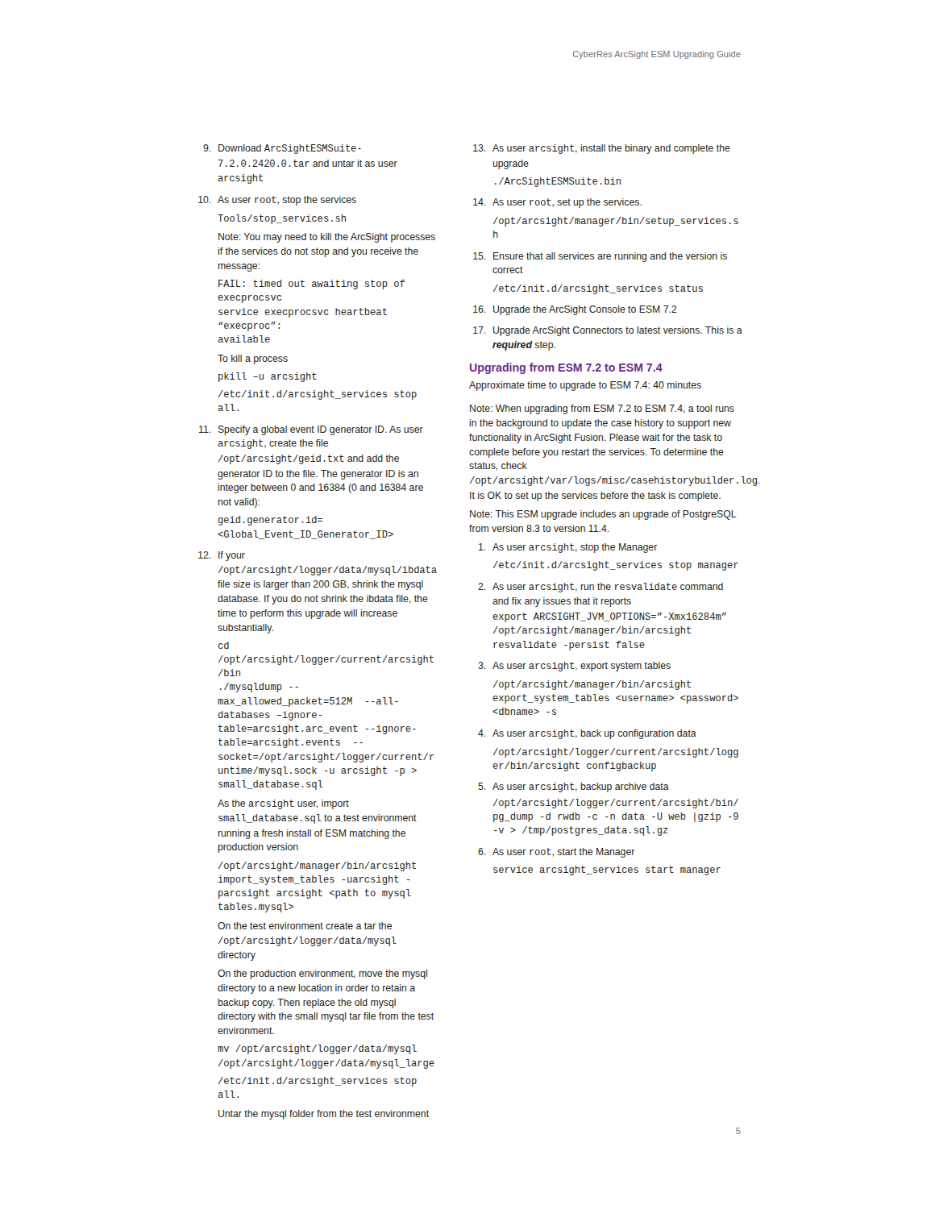CyberRes ArcSight ESM Upgrading Guide
9. Download ArcSightESMSuite-7.2.0.2420.0.tar and untar it as user arcsight
10. As user root, stop the services
Tools/stop_services.sh
Note: You may need to kill the ArcSight processes if the services do not stop and you receive the message:
FAIL: timed out awaiting stop of execprocsvc
service execprocsvc heartbeat “execproc”:
available
To kill a process
pkill –u arcsight
/etc/init.d/arcsight_services stop all.
11. Specify a global event ID generator ID. As user arcsight, create the file /opt/arcsight/geid.txt and add the generator ID to the file. The generator ID is an integer between 0 and 16384 (0 and 16384 are not valid):
geid.generator.id=<Global_Event_ID_Generator_ID>
12. If your /opt/arcsight/logger/data/mysql/ibdata file size is larger than 200 GB, shrink the mysql database. If you do not shrink the ibdata file, the time to perform this upgrade will increase substantially.
cd /opt/arcsight/logger/current/arcsight/bin
./mysqldump --max_allowed_packet=512M --all-databases –ignore-table=arcsight.arc_event --ignore-table=arcsight.events --socket=/opt/arcsight/logger/current/runtime/mysql.sock -u arcsight -p > small_database.sql
As the arcsight user, import small_database.sql to a test environment running a fresh install of ESM matching the production version
/opt/arcsight/manager/bin/arcsight import_system_tables -uarcsight -parcsight arcsight <path to mysql tables.mysql>
On the test environment create a tar the /opt/arcsight/logger/data/mysql directory
On the production environment, move the mysql directory to a new location in order to retain a backup copy. Then replace the old mysql directory with the small mysql tar file from the test environment.
mv /opt/arcsight/logger/data/mysql /opt/arcsight/logger/data/mysql_large
/etc/init.d/arcsight_services stop all.
Untar the mysql folder from the test environment
13. As user arcsight, install the binary and complete the upgrade
./ArcSightESMSuite.bin
14. As user root, set up the services.
/opt/arcsight/manager/bin/setup_services.sh
15. Ensure that all services are running and the version is correct
/etc/init.d/arcsight_services status
16. Upgrade the ArcSight Console to ESM 7.2
17. Upgrade ArcSight Connectors to latest versions. This is a required step.
Upgrading from ESM 7.2 to ESM 7.4
Approximate time to upgrade to ESM 7.4: 40 minutes
Note: When upgrading from ESM 7.2 to ESM 7.4, a tool runs in the background to update the case history to support new functionality in ArcSight Fusion. Please wait for the task to complete before you restart the services. To determine the status, check /opt/arcsight/var/logs/misc/casehistorybuilder.log. It is OK to set up the services before the task is complete.
Note: This ESM upgrade includes an upgrade of PostgreSQL from version 8.3 to version 11.4.
1. As user arcsight, stop the Manager
/etc/init.d/arcsight_services stop manager
2. As user arcsight, run the resvalidate command and fix any issues that it reports
export ARCSIGHT_JVM_OPTIONS=”-Xmx16284m”
/opt/arcsight/manager/bin/arcsight resvalidate -persist false
3. As user arcsight, export system tables
/opt/arcsight/manager/bin/arcsight export_system_tables <username> <password> <dbname> -s
4. As user arcsight, back up configuration data
/opt/arcsight/logger/current/arcsight/logger/bin/arcsight configbackup
5. As user arcsight, backup archive data
/opt/arcsight/logger/current/arcsight/bin/pg_dump -d rwdb -c -n data -U web |gzip -9 -v > /tmp/postgres_data.sql.gz
6. As user root, start the Manager
service arcsight_services start manager
5